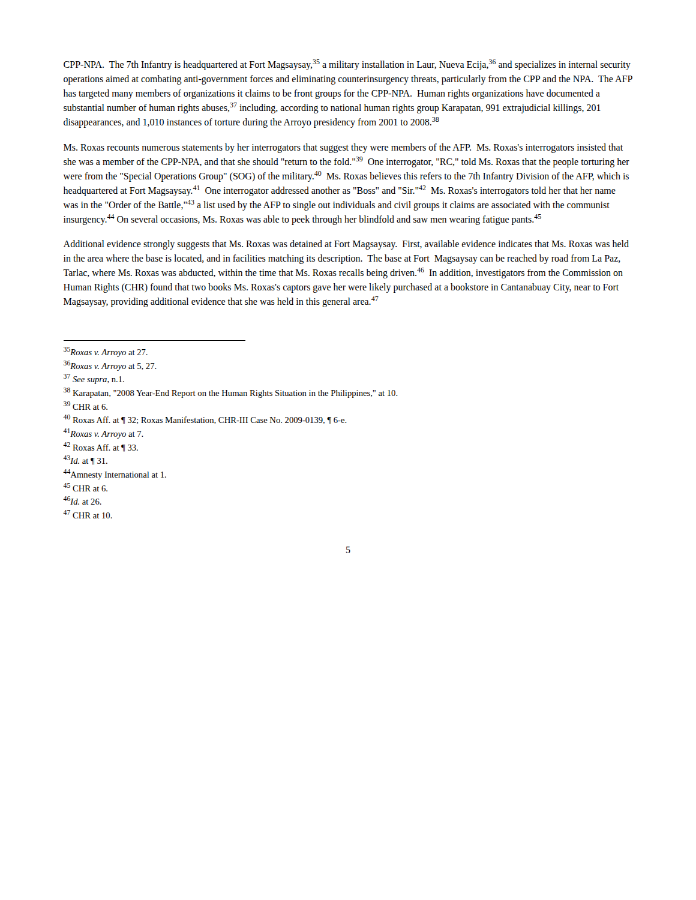CPP-NPA. The 7th Infantry is headquartered at Fort Magsaysay,35 a military installation in Laur, Nueva Ecija,36 and specializes in internal security operations aimed at combating anti-government forces and eliminating counterinsurgency threats, particularly from the CPP and the NPA. The AFP has targeted many members of organizations it claims to be front groups for the CPP-NPA. Human rights organizations have documented a substantial number of human rights abuses,37 including, according to national human rights group Karapatan, 991 extrajudicial killings, 201 disappearances, and 1,010 instances of torture during the Arroyo presidency from 2001 to 2008.38
Ms. Roxas recounts numerous statements by her interrogators that suggest they were members of the AFP. Ms. Roxas's interrogators insisted that she was a member of the CPP-NPA, and that she should "return to the fold."39 One interrogator, "RC," told Ms. Roxas that the people torturing her were from the "Special Operations Group" (SOG) of the military.40 Ms. Roxas believes this refers to the 7th Infantry Division of the AFP, which is headquartered at Fort Magsaysay.41 One interrogator addressed another as "Boss" and "Sir."42 Ms. Roxas's interrogators told her that her name was in the "Order of the Battle,"43 a list used by the AFP to single out individuals and civil groups it claims are associated with the communist insurgency.44 On several occasions, Ms. Roxas was able to peek through her blindfold and saw men wearing fatigue pants.45
Additional evidence strongly suggests that Ms. Roxas was detained at Fort Magsaysay. First, available evidence indicates that Ms. Roxas was held in the area where the base is located, and in facilities matching its description. The base at Fort Magsaysay can be reached by road from La Paz, Tarlac, where Ms. Roxas was abducted, within the time that Ms. Roxas recalls being driven.46 In addition, investigators from the Commission on Human Rights (CHR) found that two books Ms. Roxas's captors gave her were likely purchased at a bookstore in Cantanabuay City, near to Fort Magsaysay, providing additional evidence that she was held in this general area.47
35 Roxas v. Arroyo at 27.
36 Roxas v. Arroyo at 5, 27.
37 See supra, n.1.
38 Karapatan, "2008 Year-End Report on the Human Rights Situation in the Philippines," at 10.
39 CHR at 6.
40 Roxas Aff. at ¶ 32; Roxas Manifestation, CHR-III Case No. 2009-0139, ¶ 6-e.
41 Roxas v. Arroyo at 7.
42 Roxas Aff. at ¶ 33.
43 Id. at ¶ 31.
44 Amnesty International at 1.
45 CHR at 6.
46 Id. at 26.
47 CHR at 10.
5